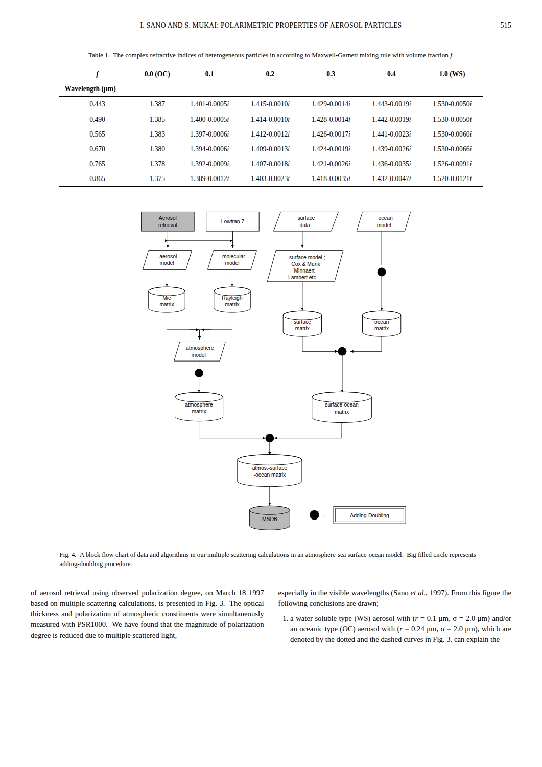I. SANO AND S. MUKAI: POLARIMETRIC PROPERTIES OF AEROSOL PARTICLES 515
Table 1. The complex refractive indices of heterogeneous particles in according to Maxwell-Garnett mixing rule with volume fraction f.
| f | 0.0 (OC) | 0.1 | 0.2 | 0.3 | 0.4 | 1.0 (WS) |
| --- | --- | --- | --- | --- | --- | --- |
| Wavelength (μm) | | | | | | |
| 0.443 | 1.387 | 1.401-0.0005 i | 1.415-0.0010 i | 1.429-0.0014 i | 1.443-0.0019 i | 1.530-0.0050 i |
| 0.490 | 1.385 | 1.400-0.0005 i | 1.414-0.0010 i | 1.428-0.0014 i | 1.442-0.0019 i | 1.530-0.0050 i |
| 0.565 | 1.383 | 1.397-0.0006 i | 1.412-0.0012 i | 1.426-0.0017 i | 1.441-0.0023 i | 1.530-0.0060 i |
| 0.670 | 1.380 | 1.394-0.0006 i | 1.409-0.0013 i | 1.424-0.0019 i | 1.439-0.0026 i | 1.530-0.0066 i |
| 0.765 | 1.378 | 1.392-0.0009 i | 1.407-0.0018 i | 1.421-0.0026 i | 1.436-0.0035 i | 1.526-0.0091 i |
| 0.865 | 1.375 | 1.389-0.0012 i | 1.403-0.0023 i | 1.418-0.0035 i | 1.432-0.0047 i | 1.520-0.0121 i |
Aerosol retrieval Lowtran 7 surface data ocean model aerosol model molecular model surface model ; Cox & Munk Minnaert Lambert etc. Mie matrix Rayleigh matrix atmosphere model atmosphere matrix surface matrix ocean matrix surface-ocean matrix atmos.-surface -ocean matrix MSDB : Adding-Doubling
Fig. 4. A block flow chart of data and algorithms in our multiple scattering calculations in an atmosphere-sea surface-ocean model. Big filled circle represents adding-doubling procedure.
of aerosol retrieval using observed polarization degree, on March 18 1997 based on multiple scattering calculations, is presented in Fig. 3. The optical thickness and polarization of atmospheric constituents were simultaneously measured with PSR1000. We have found that the magnitude of polarization degree is reduced due to multiple scattered light,
especially in the visible wavelengths (Sano et al., 1997). From this figure the following conclusions are drawn;
a water soluble type (WS) aerosol with (r = 0.1 μm, σ = 2.0 μm) and/or an oceanic type (OC) aerosol with (r = 0.24 μm, σ = 2.0 μm), which are denoted by the dotted and the dashed curves in Fig. 3, can explain the